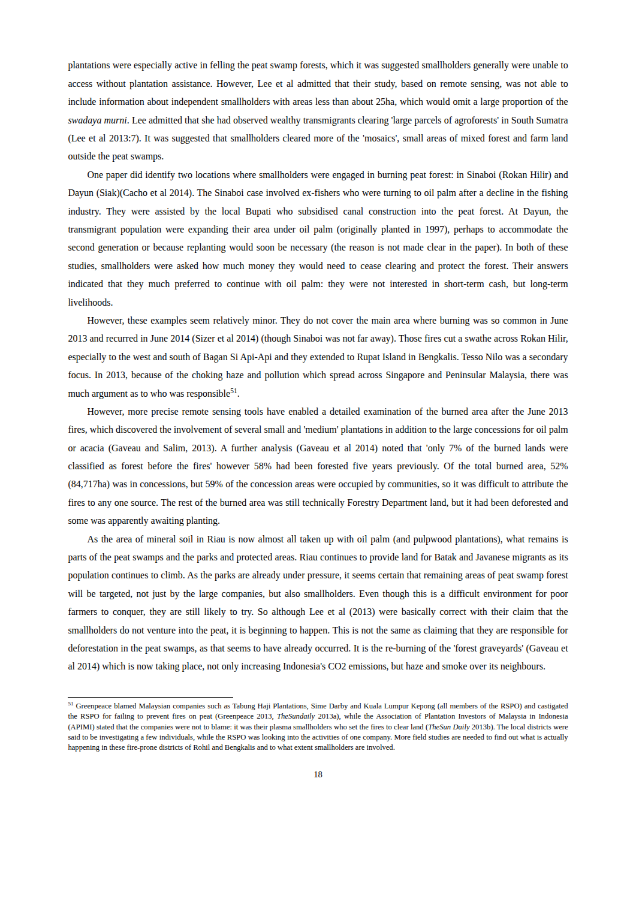plantations were especially active in felling the peat swamp forests, which it was suggested smallholders generally were unable to access without plantation assistance. However, Lee et al admitted that their study, based on remote sensing, was not able to include information about independent smallholders with areas less than about 25ha, which would omit a large proportion of the swadaya murni. Lee admitted that she had observed wealthy transmigrants clearing 'large parcels of agroforests' in South Sumatra (Lee et al 2013:7). It was suggested that smallholders cleared more of the 'mosaics', small areas of mixed forest and farm land outside the peat swamps.
One paper did identify two locations where smallholders were engaged in burning peat forest: in Sinaboi (Rokan Hilir) and Dayun (Siak)(Cacho et al 2014). The Sinaboi case involved ex-fishers who were turning to oil palm after a decline in the fishing industry. They were assisted by the local Bupati who subsidised canal construction into the peat forest. At Dayun, the transmigrant population were expanding their area under oil palm (originally planted in 1997), perhaps to accommodate the second generation or because replanting would soon be necessary (the reason is not made clear in the paper). In both of these studies, smallholders were asked how much money they would need to cease clearing and protect the forest. Their answers indicated that they much preferred to continue with oil palm: they were not interested in short-term cash, but long-term livelihoods.
However, these examples seem relatively minor. They do not cover the main area where burning was so common in June 2013 and recurred in June 2014 (Sizer et al 2014) (though Sinaboi was not far away). Those fires cut a swathe across Rokan Hilir, especially to the west and south of Bagan Si Api-Api and they extended to Rupat Island in Bengkalis. Tesso Nilo was a secondary focus. In 2013, because of the choking haze and pollution which spread across Singapore and Peninsular Malaysia, there was much argument as to who was responsible51.
However, more precise remote sensing tools have enabled a detailed examination of the burned area after the June 2013 fires, which discovered the involvement of several small and 'medium' plantations in addition to the large concessions for oil palm or acacia (Gaveau and Salim, 2013). A further analysis (Gaveau et al 2014) noted that 'only 7% of the burned lands were classified as forest before the fires' however 58% had been forested five years previously. Of the total burned area, 52% (84,717ha) was in concessions, but 59% of the concession areas were occupied by communities, so it was difficult to attribute the fires to any one source. The rest of the burned area was still technically Forestry Department land, but it had been deforested and some was apparently awaiting planting.
As the area of mineral soil in Riau is now almost all taken up with oil palm (and pulpwood plantations), what remains is parts of the peat swamps and the parks and protected areas. Riau continues to provide land for Batak and Javanese migrants as its population continues to climb. As the parks are already under pressure, it seems certain that remaining areas of peat swamp forest will be targeted, not just by the large companies, but also smallholders. Even though this is a difficult environment for poor farmers to conquer, they are still likely to try. So although Lee et al (2013) were basically correct with their claim that the smallholders do not venture into the peat, it is beginning to happen. This is not the same as claiming that they are responsible for deforestation in the peat swamps, as that seems to have already occurred. It is the re-burning of the 'forest graveyards' (Gaveau et al 2014) which is now taking place, not only increasing Indonesia's CO2 emissions, but haze and smoke over its neighbours.
51 Greenpeace blamed Malaysian companies such as Tabung Haji Plantations, Sime Darby and Kuala Lumpur Kepong (all members of the RSPO) and castigated the RSPO for failing to prevent fires on peat (Greenpeace 2013, TheSundaily 2013a), while the Association of Plantation Investors of Malaysia in Indonesia (APIMI) stated that the companies were not to blame: it was their plasma smallholders who set the fires to clear land (TheSun Daily 2013b). The local districts were said to be investigating a few individuals, while the RSPO was looking into the activities of one company. More field studies are needed to find out what is actually happening in these fire-prone districts of Rohil and Bengkalis and to what extent smallholders are involved.
18